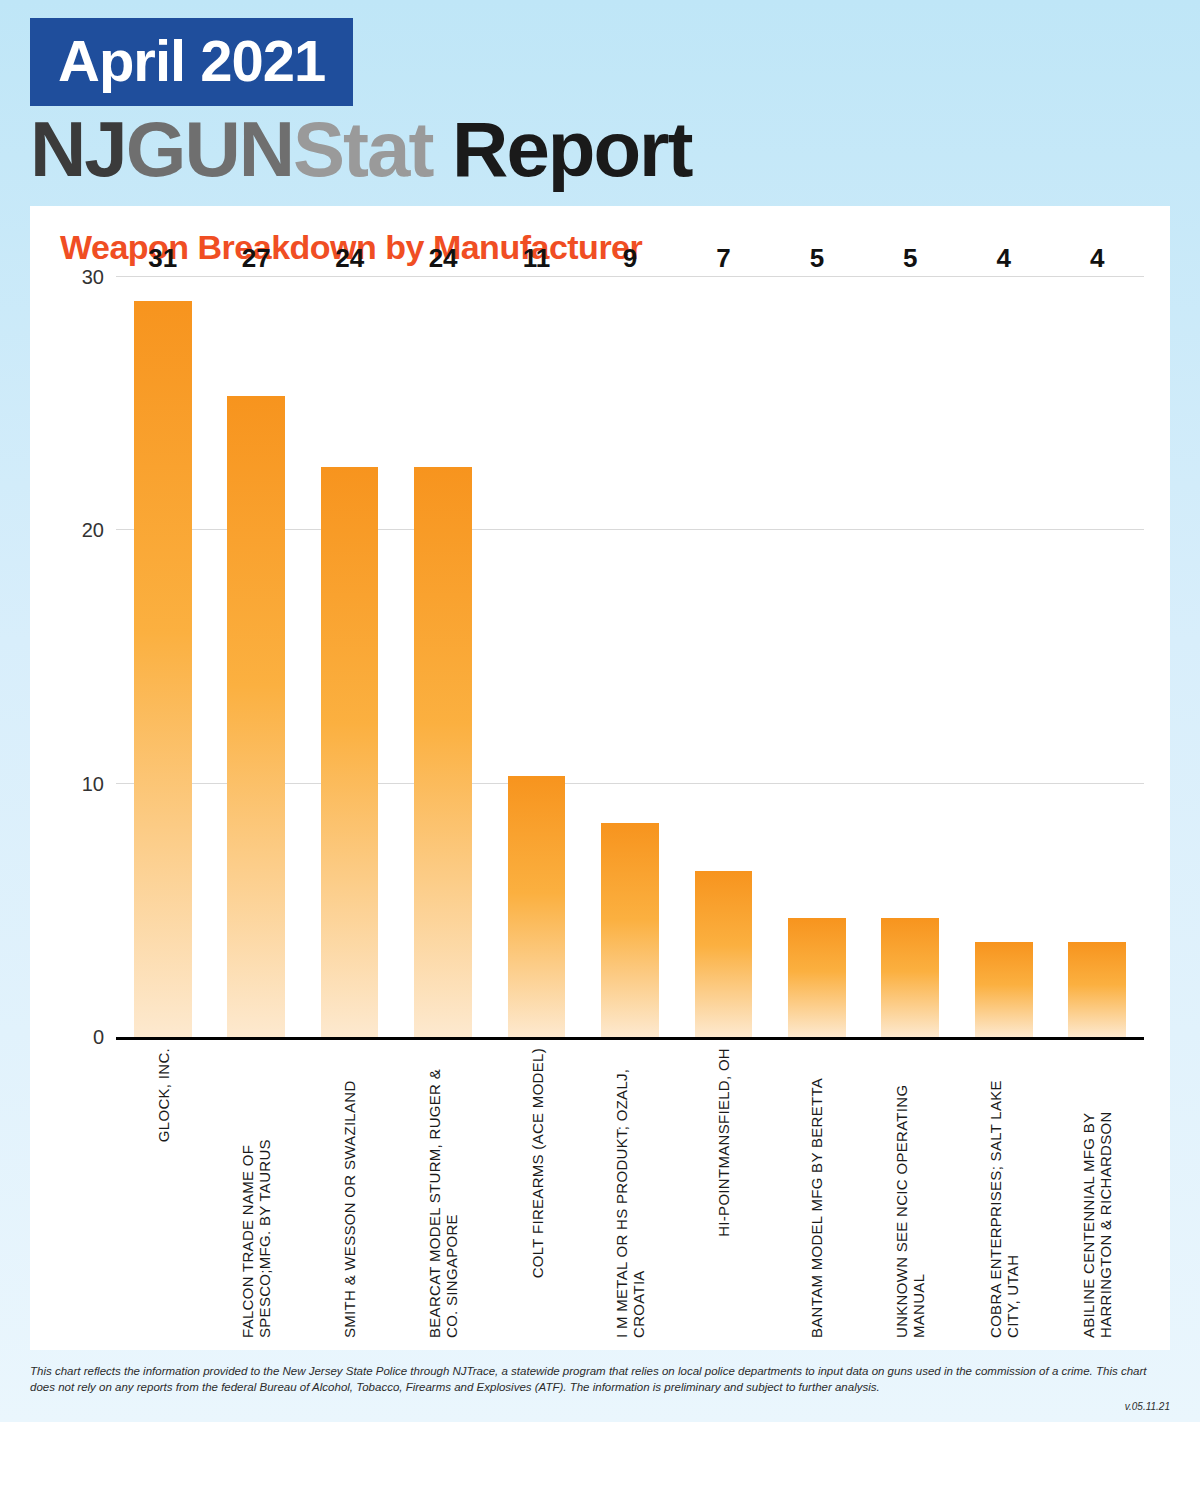April 2021
NJ GUN Stat Report
Weapon Breakdown by Manufacturer
30
20
10
0
31
27
24
24
11
9
7
5
5
4
4
GLOCK, INC.
FALCON TRADE NAME OF SPESCO;MFG. BY TAURUS
SMITH & WESSON OR SWAZILAND
BEARCAT MODEL STURM, RUGER & CO. SINGAPORE
COLT FIREARMS (ACE MODEL)
I M METAL OR HS PRODUKT; OZALJ, CROATIA
HI-POINTMANSFIELD, OH
BANTAM MODEL MFG BY BERETTA
UNKNOWN SEE NCIC OPERATING MANUAL
COBRA ENTERPRISES; SALT LAKE CITY, UTAH
ABILINE CENTENNIAL MFG BY HARRINGTON & RICHARDSON
This chart reflects the information provided to the New Jersey State Police through NJTrace, a statewide program that relies on local police departments to input data on guns used in the commission of a crime. This chart does not rely on any reports from the federal Bureau of Alcohol, Tobacco, Firearms and Explosives (ATF). The information is preliminary and subject to further analysis.
v.05.11.21